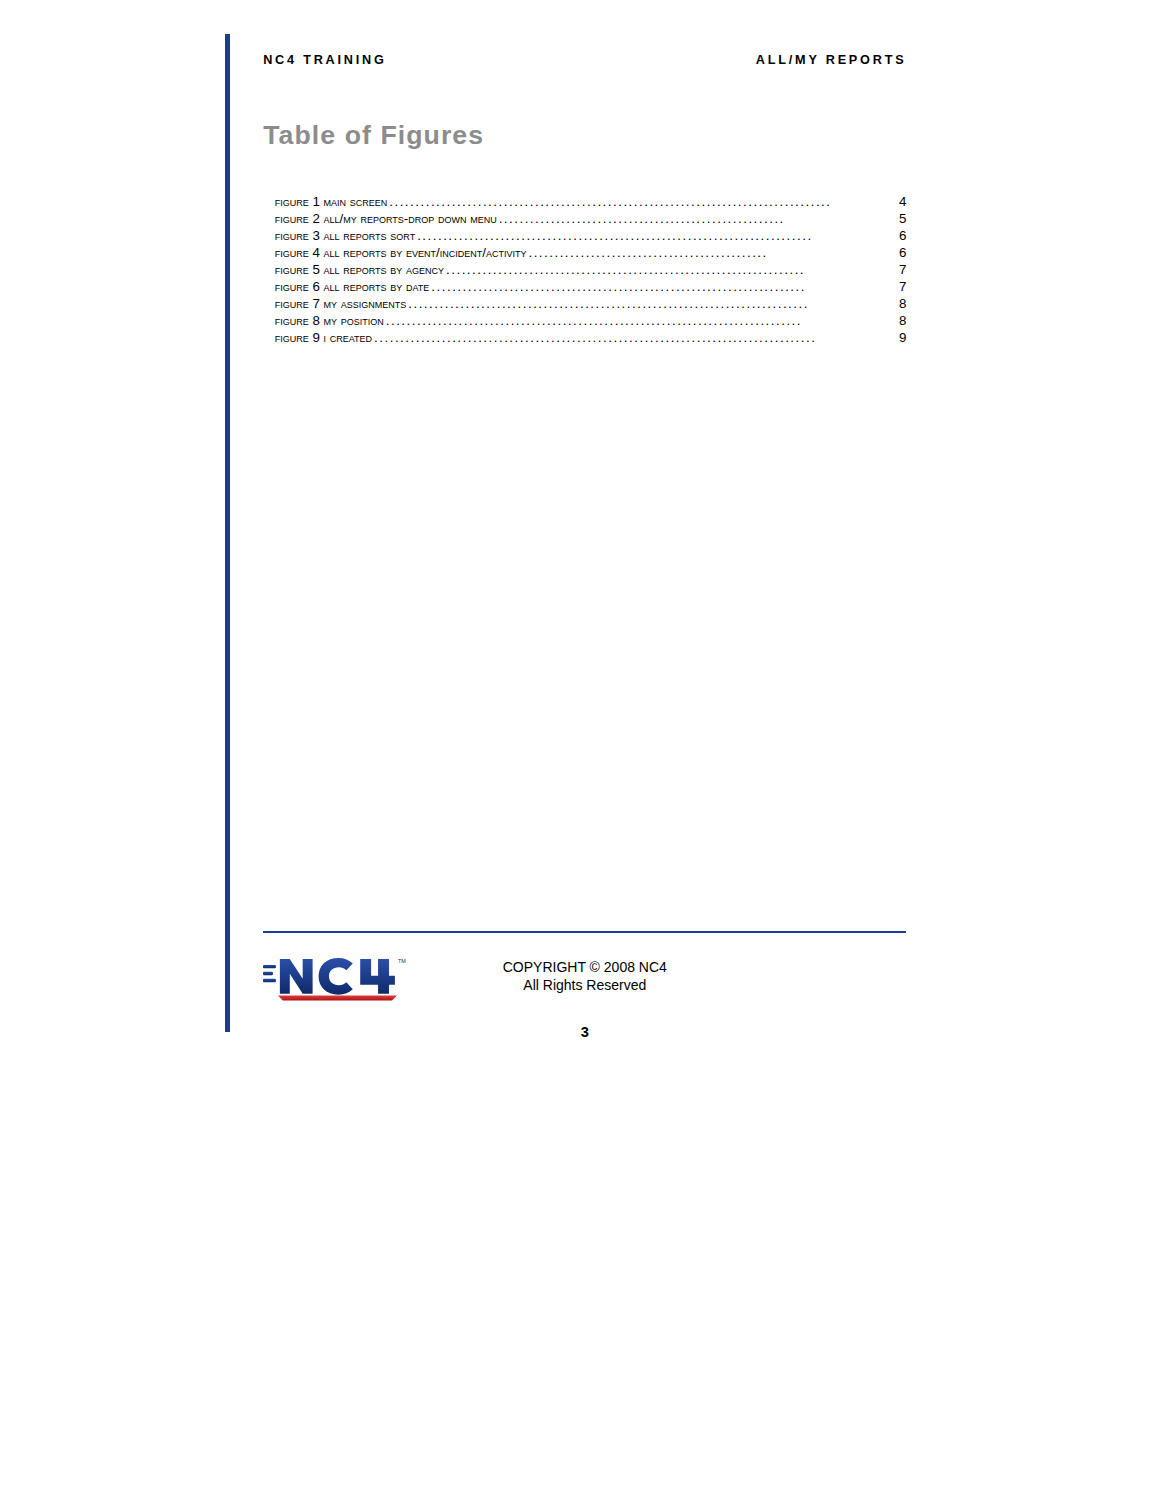NC4 TRAINING
ALL/MY REPORTS
Table of Figures
Figure 1 Main Screen ..................................................................................... 4
Figure 2 All/My Reports-Drop Down menu ....................................................... 5
Figure 3 All Reports sort ............................................................................ 6
Figure 4 All Reports By Event/Incident/Activity .............................................. 6
Figure 5 All Reports By Agency ..................................................................... 7
Figure 6 All Reports By Date ........................................................................ 7
Figure 7 My Assignments ............................................................................. 8
Figure 8 My Position ................................................................................ 8
Figure 9 I Created ..................................................................................... 9
TM
COPYRIGHT © 2008 NC4
All Rights Reserved
3